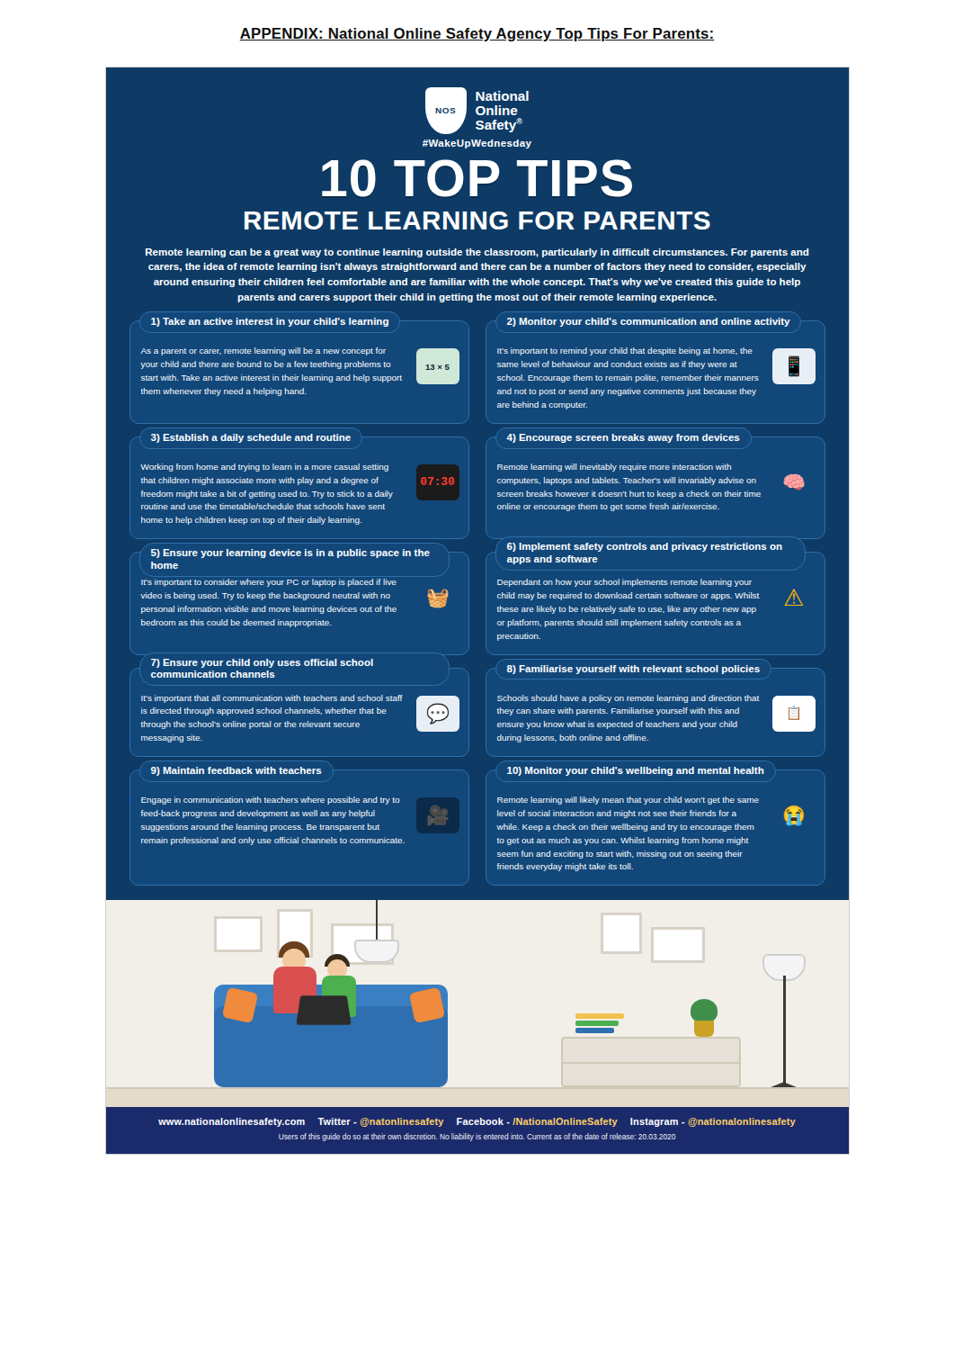APPENDIX: National Online Safety Agency Top Tips For Parents:
NOS
National
Online
Safety®
#WakeUpWednesday
10 TOP TIPS
REMOTE LEARNING FOR PARENTS
Remote learning can be a great way to continue learning outside the classroom, particularly in difficult circumstances. For parents and carers, the idea of remote learning isn't always straightforward and there can be a number of factors they need to consider, especially around ensuring their children feel comfortable and are familiar with the whole concept. That's why we've created this guide to help parents and carers support their child in getting the most out of their remote learning experience.
1) Take an active interest in your child's learning
13 × 5
As a parent or carer, remote learning will be a new concept for your child and there are bound to be a few teething problems to start with. Take an active interest in their learning and help support them whenever they need a helping hand.
2) Monitor your child's communication and online activity
📱
It's important to remind your child that despite being at home, the same level of behaviour and conduct exists as if they were at school. Encourage them to remain polite, remember their manners and not to post or send any negative comments just because they are behind a computer.
3) Establish a daily schedule and routine
07:30
Working from home and trying to learn in a more casual setting that children might associate more with play and a degree of freedom might take a bit of getting used to. Try to stick to a daily routine and use the timetable/schedule that schools have sent home to help children keep on top of their daily learning.
4) Encourage screen breaks away from devices
🧠
Remote learning will inevitably require more interaction with computers, laptops and tablets. Teacher's will invariably advise on screen breaks however it doesn't hurt to keep a check on their time online or encourage them to get some fresh air/exercise.
5) Ensure your learning device is in a public space in the home
🧺
It's important to consider where your PC or laptop is placed if live video is being used. Try to keep the background neutral with no personal information visible and move learning devices out of the bedroom as this could be deemed inappropriate.
6) Implement safety controls and privacy restrictions on apps and software
⚠
Dependant on how your school implements remote learning your child may be required to download certain software or apps. Whilst these are likely to be relatively safe to use, like any other new app or platform, parents should still implement safety controls as a precaution.
7) Ensure your child only uses official school communication channels
💬
It's important that all communication with teachers and school staff is directed through approved school channels, whether that be through the school's online portal or the relevant secure messaging site.
8) Familiarise yourself with relevant school policies
📋
Schools should have a policy on remote learning and direction that they can share with parents. Familiarise yourself with this and ensure you know what is expected of teachers and your child during lessons, both online and offline.
9) Maintain feedback with teachers
🎥
Engage in communication with teachers where possible and try to feed-back progress and development as well as any helpful suggestions around the learning process. Be transparent but remain professional and only use official channels to communicate.
10) Monitor your child's wellbeing and mental health
😭
Remote learning will likely mean that your child won't get the same level of social interaction and might not see their friends for a while. Keep a check on their wellbeing and try to encourage them to get out as much as you can. Whilst learning from home might seem fun and exciting to start with, missing out on seeing their friends everyday might take its toll.
www.nationalonlinesafety.com Twitter - @natonlinesafety Facebook - /NationalOnlineSafety Instagram - @nationalonlinesafety
Users of this guide do so at their own discretion. No liability is entered into. Current as of the date of release: 20.03.2020